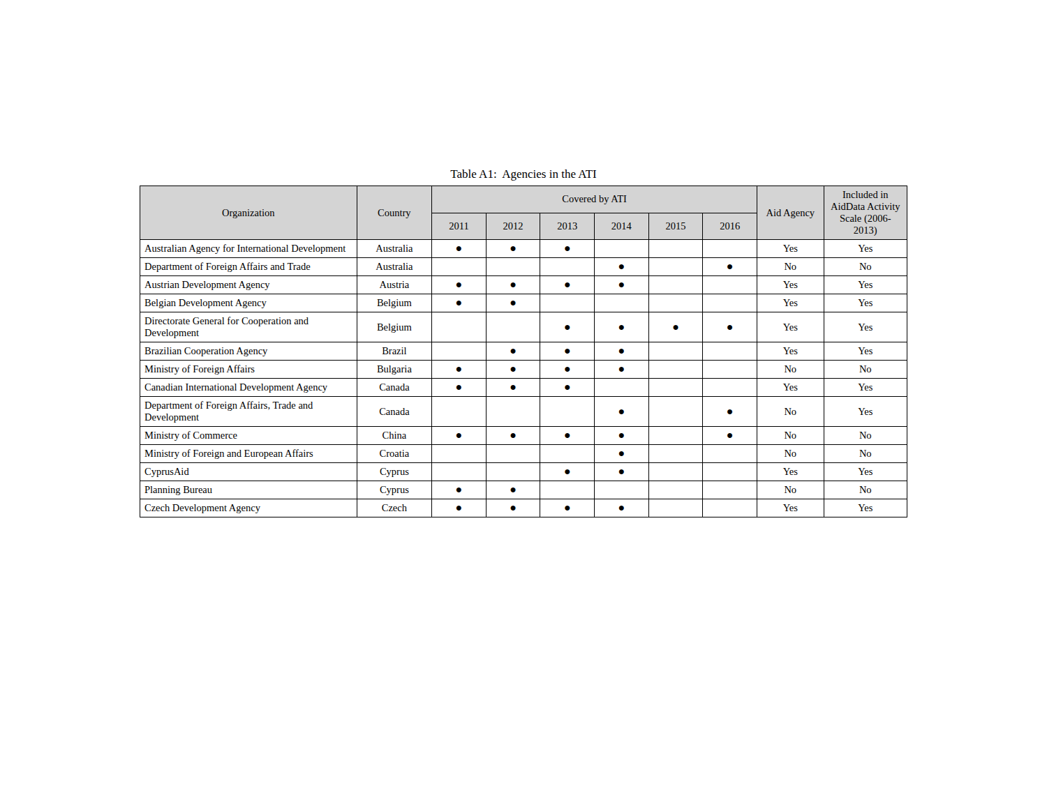Table A1: Agencies in the ATI
| Organization | Country | Covered by ATI | Aid Agency | Included in AidData Activity Scale (2006-2013) |
| --- | --- | --- | --- | --- |
| 2011 | 2012 | 2013 | 2014 | 2015 | 2016 |
| Australian Agency for International Development | Australia | ● | ● | ● | | | | Yes | Yes |
| Department of Foreign Affairs and Trade | Australia | | | | ● | | ● | No | No |
| Austrian Development Agency | Austria | ● | ● | ● | ● | | | Yes | Yes |
| Belgian Development Agency | Belgium | ● | ● | | | | | Yes | Yes |
| Directorate General for Cooperation and Development | Belgium | | | ● | ● | ● | ● | Yes | Yes |
| Brazilian Cooperation Agency | Brazil | | ● | ● | ● | | | Yes | Yes |
| Ministry of Foreign Affairs | Bulgaria | ● | ● | ● | ● | | | No | No |
| Canadian International Development Agency | Canada | ● | ● | ● | | | | Yes | Yes |
| Department of Foreign Affairs, Trade and Development | Canada | | | | ● | | ● | No | Yes |
| Ministry of Commerce | China | ● | ● | ● | ● | | ● | No | No |
| Ministry of Foreign and European Affairs | Croatia | | | | ● | | | No | No |
| CyprusAid | Cyprus | | | ● | ● | | | Yes | Yes |
| Planning Bureau | Cyprus | ● | ● | | | | | No | No |
| Czech Development Agency | Czech | ● | ● | ● | ● | | | Yes | Yes |